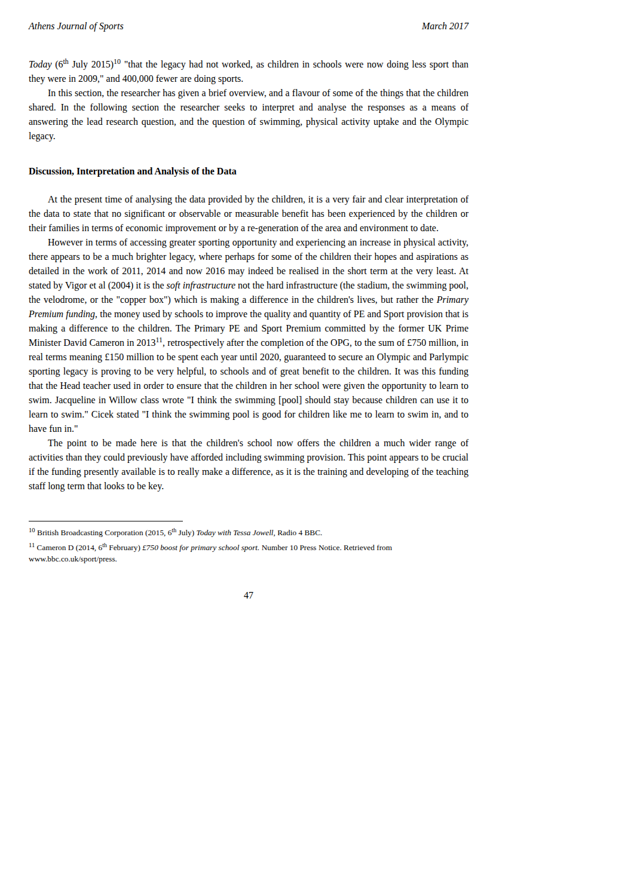Athens Journal of Sports March 2017
Today (6th July 2015)10 "that the legacy had not worked, as children in schools were now doing less sport than they were in 2009," and 400,000 fewer are doing sports.
In this section, the researcher has given a brief overview, and a flavour of some of the things that the children shared. In the following section the researcher seeks to interpret and analyse the responses as a means of answering the lead research question, and the question of swimming, physical activity uptake and the Olympic legacy.
Discussion, Interpretation and Analysis of the Data
At the present time of analysing the data provided by the children, it is a very fair and clear interpretation of the data to state that no significant or observable or measurable benefit has been experienced by the children or their families in terms of economic improvement or by a re-generation of the area and environment to date.
However in terms of accessing greater sporting opportunity and experiencing an increase in physical activity, there appears to be a much brighter legacy, where perhaps for some of the children their hopes and aspirations as detailed in the work of 2011, 2014 and now 2016 may indeed be realised in the short term at the very least. At stated by Vigor et al (2004) it is the soft infrastructure not the hard infrastructure (the stadium, the swimming pool, the velodrome, or the "copper box") which is making a difference in the children's lives, but rather the Primary Premium funding, the money used by schools to improve the quality and quantity of PE and Sport provision that is making a difference to the children. The Primary PE and Sport Premium committed by the former UK Prime Minister David Cameron in 201311, retrospectively after the completion of the OPG, to the sum of £750 million, in real terms meaning £150 million to be spent each year until 2020, guaranteed to secure an Olympic and Parlympic sporting legacy is proving to be very helpful, to schools and of great benefit to the children. It was this funding that the Head teacher used in order to ensure that the children in her school were given the opportunity to learn to swim. Jacqueline in Willow class wrote "I think the swimming [pool] should stay because children can use it to learn to swim." Cicek stated "I think the swimming pool is good for children like me to learn to swim in, and to have fun in."
The point to be made here is that the children's school now offers the children a much wider range of activities than they could previously have afforded including swimming provision. This point appears to be crucial if the funding presently available is to really make a difference, as it is the training and developing of the teaching staff long term that looks to be key.
10 British Broadcasting Corporation (2015, 6th July) Today with Tessa Jowell, Radio 4 BBC.
11 Cameron D (2014, 6th February) £750 boost for primary school sport. Number 10 Press Notice. Retrieved from www.bbc.co.uk/sport/press.
47